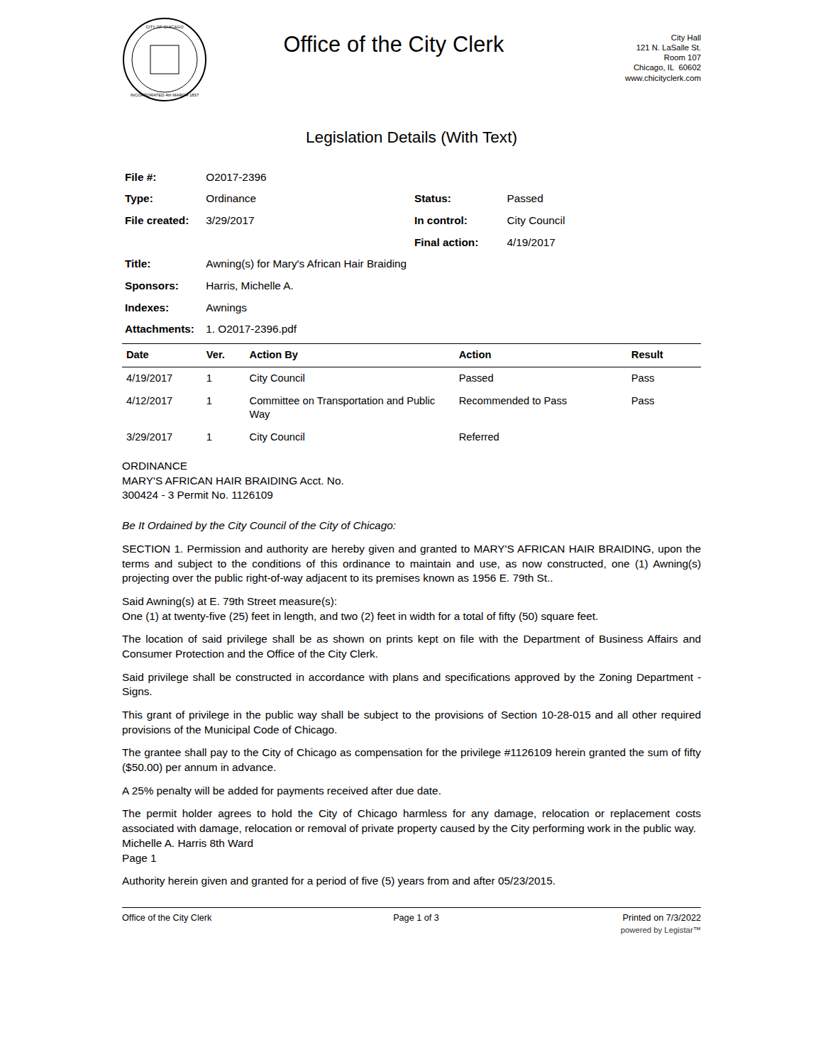Office of the City Clerk
City Hall
121 N. LaSalle St.
Room 107
Chicago, IL 60602
www.chicityclerk.com
Legislation Details (With Text)
| File #: | O2017-2396 | | |
| Type: | Ordinance | Status: | Passed |
| File created: | 3/29/2017 | In control: | City Council |
| | | Final action: | 4/19/2017 |
| Title: | Awning(s) for Mary's African Hair Braiding |
| Sponsors: | Harris, Michelle A. |
| Indexes: | Awnings |
| Attachments: | 1. O2017-2396.pdf |
| Date | Ver. | Action By | Action | Result |
| --- | --- | --- | --- | --- |
| 4/19/2017 | 1 | City Council | Passed | Pass |
| 4/12/2017 | 1 | Committee on Transportation and Public Way | Recommended to Pass | Pass |
| 3/29/2017 | 1 | City Council | Referred | |
ORDINANCE
MARY'S AFRICAN HAIR BRAIDING Acct. No.
300424 - 3 Permit No. 1126109
Be It Ordained by the City Council of the City of Chicago:
SECTION 1. Permission and authority are hereby given and granted to MARY'S AFRICAN HAIR BRAIDING, upon the terms and subject to the conditions of this ordinance to maintain and use, as now constructed, one (1) Awning(s) projecting over the public right-of-way adjacent to its premises known as 1956 E. 79th St..
Said Awning(s) at E. 79th Street measure(s):
One (1) at twenty-five (25) feet in length, and two (2) feet in width for a total of fifty (50) square feet.
The location of said privilege shall be as shown on prints kept on file with the Department of Business Affairs and Consumer Protection and the Office of the City Clerk.
Said privilege shall be constructed in accordance with plans and specifications approved by the Zoning Department - Signs.
This grant of privilege in the public way shall be subject to the provisions of Section 10-28-015 and all other required provisions of the Municipal Code of Chicago.
The grantee shall pay to the City of Chicago as compensation for the privilege #1126109 herein granted the sum of fifty ($50.00) per annum in advance.
A 25% penalty will be added for payments received after due date.
The permit holder agrees to hold the City of Chicago harmless for any damage, relocation or replacement costs associated with damage, relocation or removal of private property caused by the City performing work in the public way.
Michelle A. Harris 8th Ward
Page 1
Authority herein given and granted for a period of five (5) years from and after 05/23/2015.
Office of the City Clerk
Page 1 of 3
Printed on 7/3/2022
powered by Legistar™